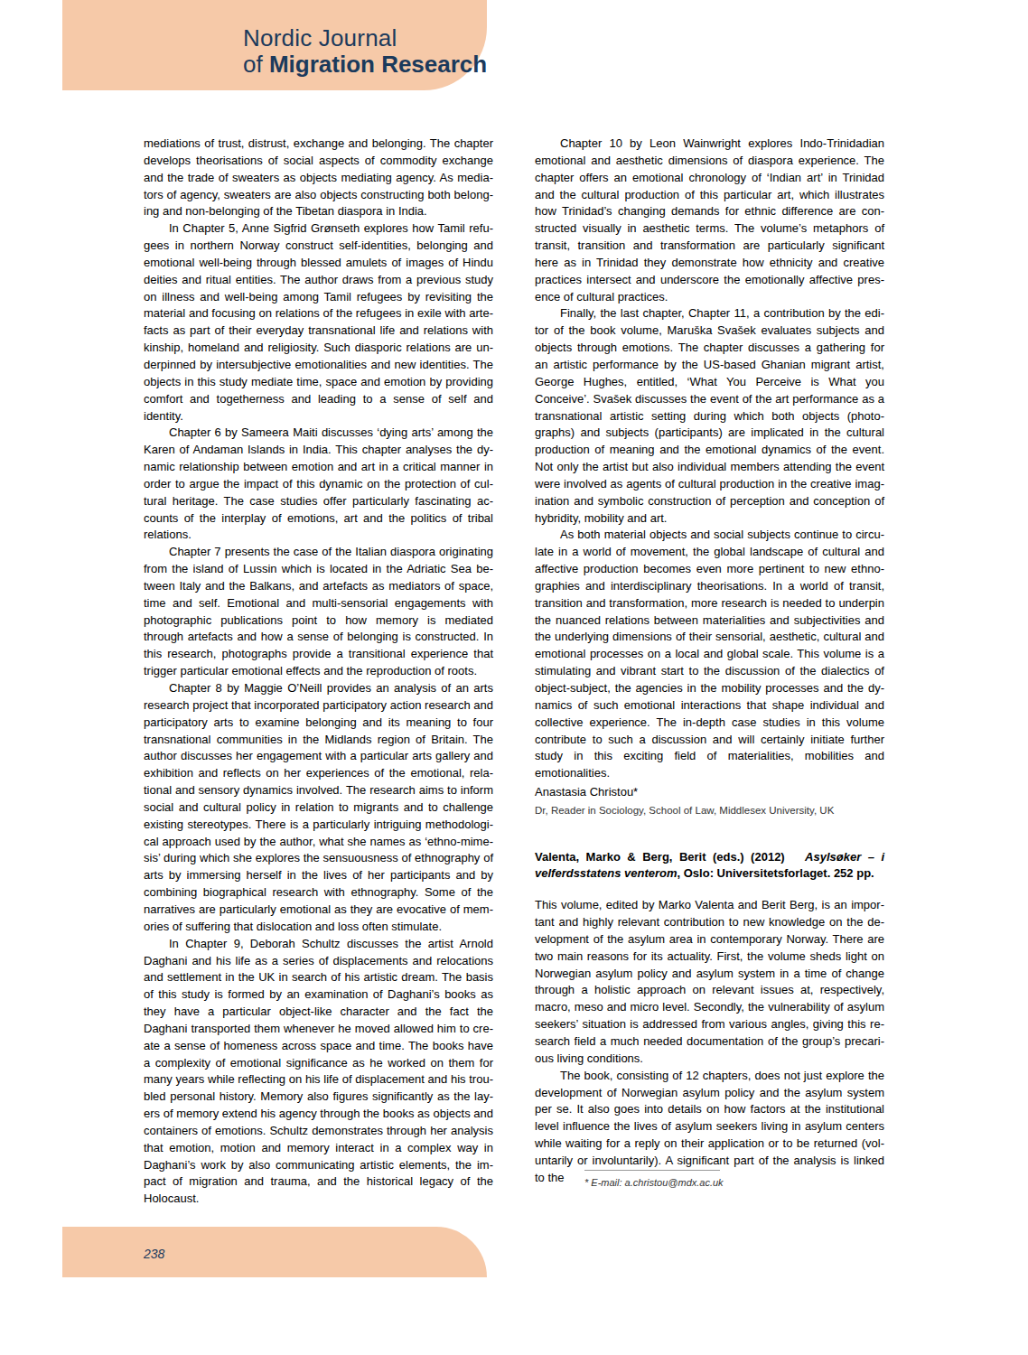Nordic Journal
of Migration Research
mediations of trust, distrust, exchange and belonging. The chapter develops theorisations of social aspects of commodity exchange and the trade of sweaters as objects mediating agency. As mediators of agency, sweaters are also objects constructing both belonging and non-belonging of the Tibetan diaspora in India.
In Chapter 5, Anne Sigfrid Grønseth explores how Tamil refugees in northern Norway construct self-identities, belonging and emotional well-being through blessed amulets of images of Hindu deities and ritual entities. The author draws from a previous study on illness and well-being among Tamil refugees by revisiting the material and focusing on relations of the refugees in exile with artefacts as part of their everyday transnational life and relations with kinship, homeland and religiosity. Such diasporic relations are underpinned by intersubjective emotionalities and new identities. The objects in this study mediate time, space and emotion by providing comfort and togetherness and leading to a sense of self and identity.
Chapter 6 by Sameera Maiti discusses ‘dying arts’ among the Karen of Andaman Islands in India. This chapter analyses the dynamic relationship between emotion and art in a critical manner in order to argue the impact of this dynamic on the protection of cultural heritage. The case studies offer particularly fascinating accounts of the interplay of emotions, art and the politics of tribal relations.
Chapter 7 presents the case of the Italian diaspora originating from the island of Lussin which is located in the Adriatic Sea between Italy and the Balkans, and artefacts as mediators of space, time and self. Emotional and multi-sensorial engagements with photographic publications point to how memory is mediated through artefacts and how a sense of belonging is constructed. In this research, photographs provide a transitional experience that trigger particular emotional effects and the reproduction of roots.
Chapter 8 by Maggie O’Neill provides an analysis of an arts research project that incorporated participatory action research and participatory arts to examine belonging and its meaning to four transnational communities in the Midlands region of Britain. The author discusses her engagement with a particular arts gallery and exhibition and reflects on her experiences of the emotional, relational and sensory dynamics involved. The research aims to inform social and cultural policy in relation to migrants and to challenge existing stereotypes. There is a particularly intriguing methodological approach used by the author, what she names as ‘ethno-mimesis’ during which she explores the sensuousness of ethnography of arts by immersing herself in the lives of her participants and by combining biographical research with ethnography. Some of the narratives are particularly emotional as they are evocative of memories of suffering that dislocation and loss often stimulate.
In Chapter 9, Deborah Schultz discusses the artist Arnold Daghani and his life as a series of displacements and relocations and settlement in the UK in search of his artistic dream. The basis of this study is formed by an examination of Daghani’s books as they have a particular object-like character and the fact the Daghani transported them whenever he moved allowed him to create a sense of homeness across space and time. The books have a complexity of emotional significance as he worked on them for many years while reflecting on his life of displacement and his troubled personal history. Memory also figures significantly as the layers of memory extend his agency through the books as objects and containers of emotions. Schultz demonstrates through her analysis that emotion, motion and memory interact in a complex way in Daghani’s work by also communicating artistic elements, the impact of migration and trauma, and the historical legacy of the Holocaust.
Chapter 10 by Leon Wainwright explores Indo-Trinidadian emotional and aesthetic dimensions of diaspora experience. The chapter offers an emotional chronology of ‘Indian art’ in Trinidad and the cultural production of this particular art, which illustrates how Trinidad’s changing demands for ethnic difference are constructed visually in aesthetic terms. The volume’s metaphors of transit, transition and transformation are particularly significant here as in Trinidad they demonstrate how ethnicity and creative practices intersect and underscore the emotionally affective presence of cultural practices.
Finally, the last chapter, Chapter 11, a contribution by the editor of the book volume, Maruška Svašek evaluates subjects and objects through emotions. The chapter discusses a gathering for an artistic performance by the US-based Ghanian migrant artist, George Hughes, entitled, ‘What You Perceive is What you Conceive’. Svašek discusses the event of the art performance as a transnational artistic setting during which both objects (photographs) and subjects (participants) are implicated in the cultural production of meaning and the emotional dynamics of the event. Not only the artist but also individual members attending the event were involved as agents of cultural production in the creative imagination and symbolic construction of perception and conception of hybridity, mobility and art.
As both material objects and social subjects continue to circulate in a world of movement, the global landscape of cultural and affective production becomes even more pertinent to new ethnographies and interdisciplinary theorisations. In a world of transit, transition and transformation, more research is needed to underpin the nuanced relations between materialities and subjectivities and the underlying dimensions of their sensorial, aesthetic, cultural and emotional processes on a local and global scale. This volume is a stimulating and vibrant start to the discussion of the dialectics of object-subject, the agencies in the mobility processes and the dynamics of such emotional interactions that shape individual and collective experience. The in-depth case studies in this volume contribute to such a discussion and will certainly initiate further study in this exciting field of materialities, mobilities and emotionalities.
Anastasia Christou*
Dr, Reader in Sociology, School of Law, Middlesex University, UK
Valenta, Marko & Berg, Berit (eds.) (2012) Asylsøker – i velferdsstatens venterom, Oslo: Universitetsforlaget. 252 pp.
This volume, edited by Marko Valenta and Berit Berg, is an important and highly relevant contribution to new knowledge on the development of the asylum area in contemporary Norway. There are two main reasons for its actuality. First, the volume sheds light on Norwegian asylum policy and asylum system in a time of change through a holistic approach on relevant issues at, respectively, macro, meso and micro level. Secondly, the vulnerability of asylum seekers’ situation is addressed from various angles, giving this research field a much needed documentation of the group’s precarious living conditions.
The book, consisting of 12 chapters, does not just explore the development of Norwegian asylum policy and the asylum system per se. It also goes into details on how factors at the institutional level influence the lives of asylum seekers living in asylum centers while waiting for a reply on their application or to be returned (voluntarily or involuntarily). A significant part of the analysis is linked to the
* E-mail: a.christou@mdx.ac.uk
238